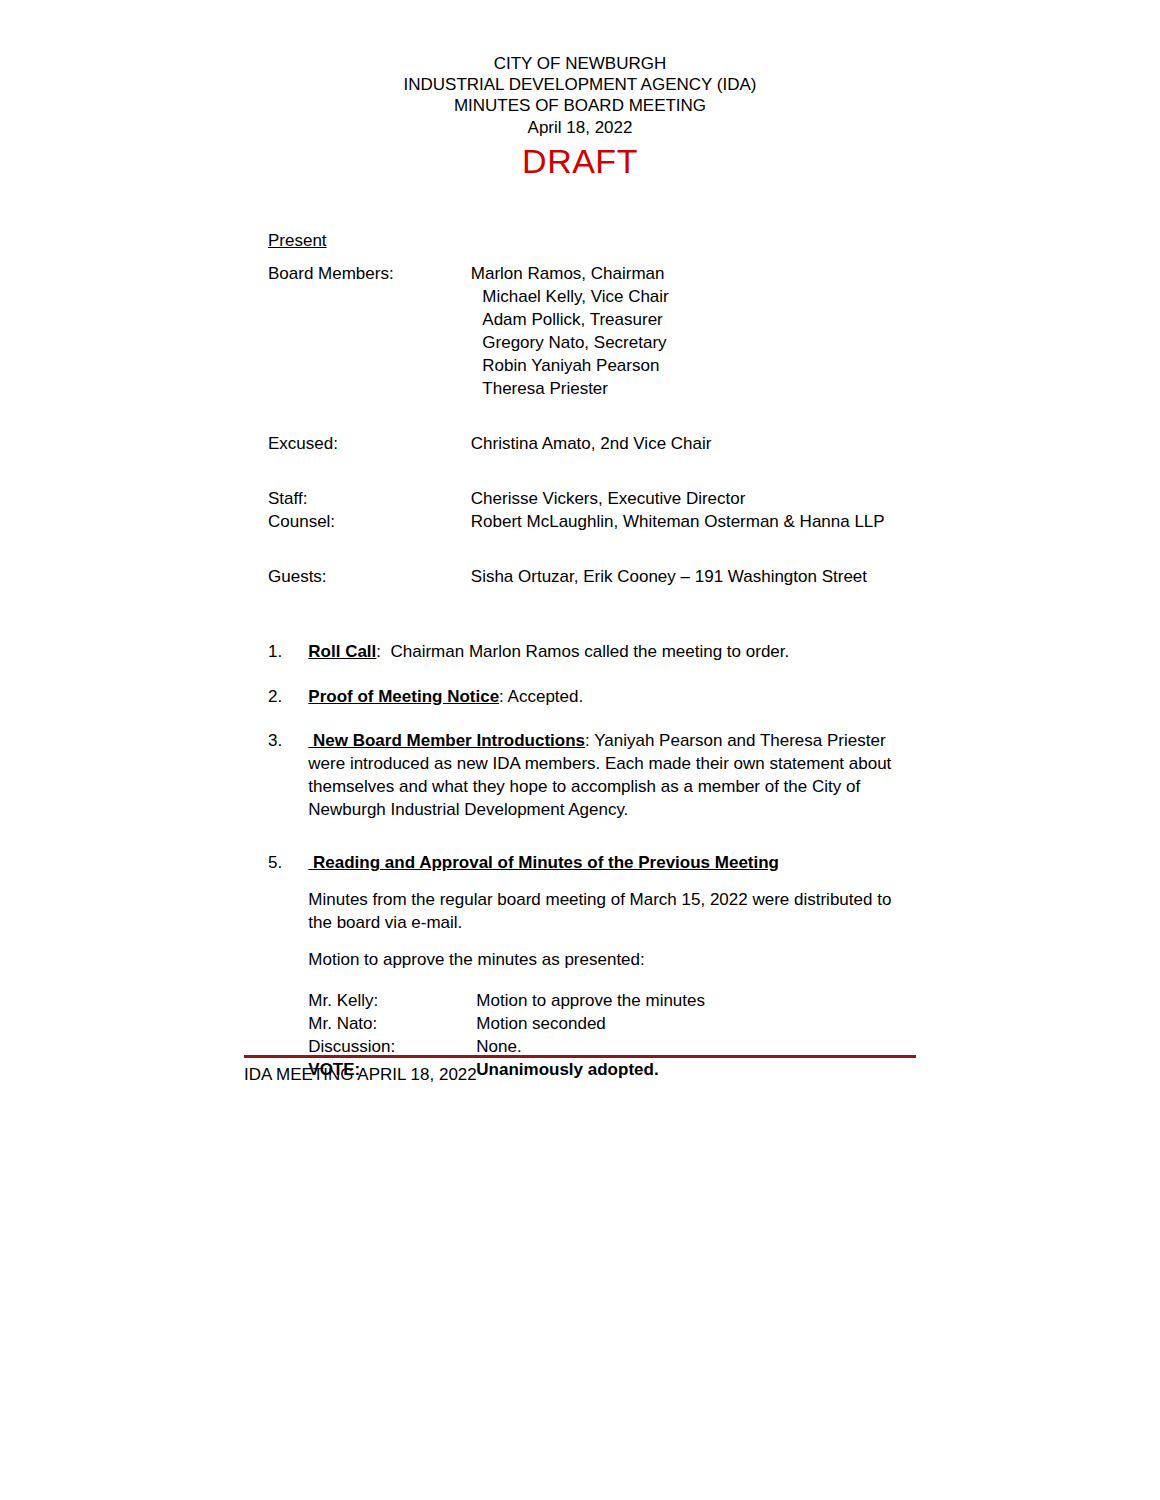CITY OF NEWBURGH INDUSTRIAL DEVELOPMENT AGENCY (IDA) MINUTES OF BOARD MEETING April 18, 2022 DRAFT
Present
| Board Members: | Marlon Ramos, Chairman Michael Kelly, Vice Chair Adam Pollick, Treasurer Gregory Nato, Secretary Robin Yaniyah Pearson Theresa Priester |
| Excused: | Christina Amato, 2nd Vice Chair |
| Staff: | Cherisse Vickers, Executive Director |
| Counsel: | Robert McLaughlin, Whiteman Osterman & Hanna LLP |
| Guests: | Sisha Ortuzar, Erik Cooney – 191 Washington Street |
1.
Roll Call: Chairman Marlon Ramos called the meeting to order.
2.
Proof of Meeting Notice: Accepted.
3.
New Board Member Introductions: Yaniyah Pearson and Theresa Priester were introduced as new IDA members. Each made their own statement about themselves and what they hope to accomplish as a member of the City of Newburgh Industrial Development Agency.
5.
Reading and Approval of Minutes of the Previous Meeting
Minutes from the regular board meeting of March 15, 2022 were distributed to the board via e-mail.
Motion to approve the minutes as presented:
| Mr. Kelly: | Motion to approve the minutes |
| Mr. Nato: | Motion seconded |
| Discussion: | None. |
| VOTE: | Unanimously adopted. |
IDA MEETING APRIL 18, 2022